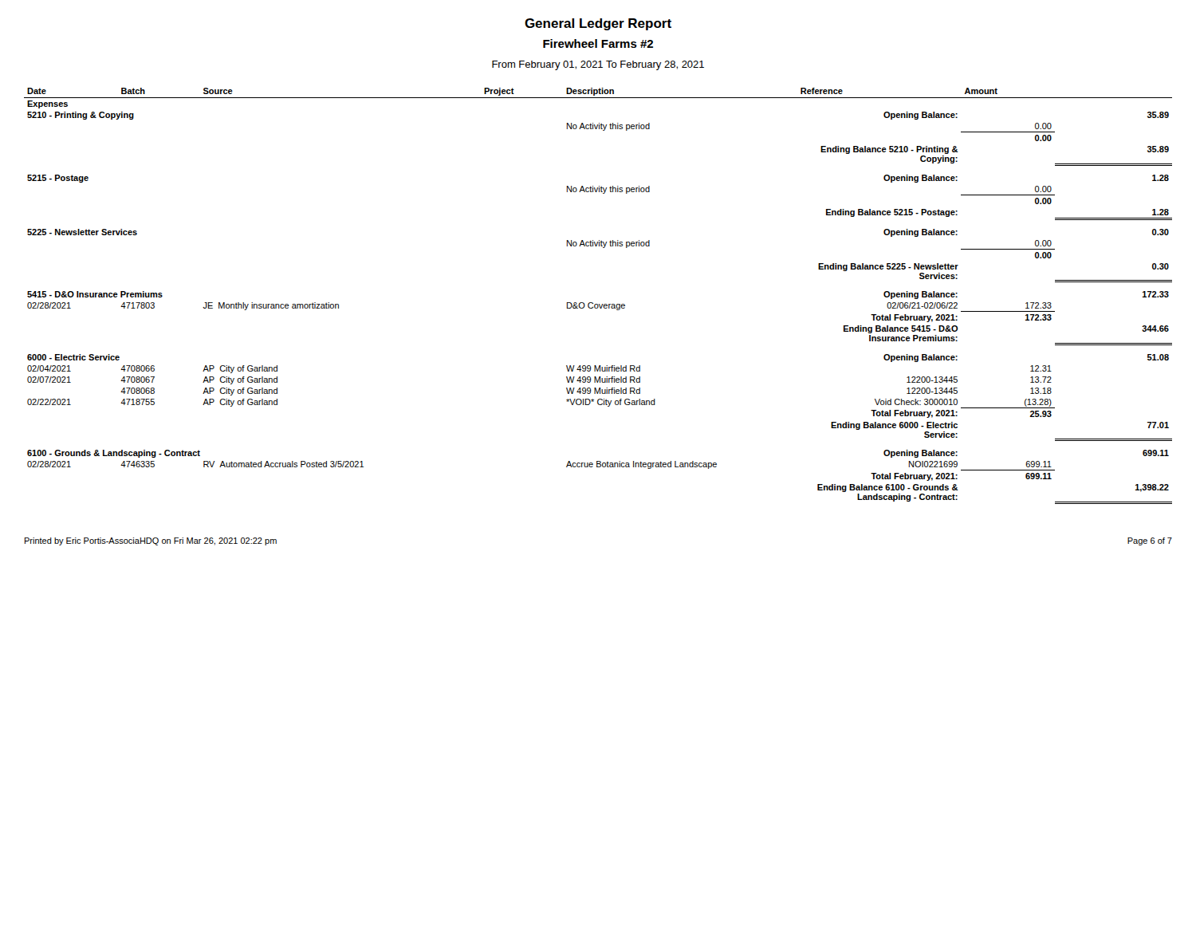General Ledger Report
Firewheel Farms #2
From February 01, 2021 To February 28, 2021
| Date | Batch | Source | Project | Description | Reference | Amount | |
| --- | --- | --- | --- | --- | --- | --- | --- |
| Expenses |
| 5210 - Printing & Copying | Opening Balance: | | 35.89 |
| | No Activity this period | | 0.00 | |
| | 0.00 | |
| | Ending Balance 5210 - Printing & Copying: | | 35.89 |
| 5215 - Postage | Opening Balance: | | 1.28 |
| | No Activity this period | | 0.00 | |
| | 0.00 | |
| | Ending Balance 5215 - Postage: | | 1.28 |
| 5225 - Newsletter Services | Opening Balance: | | 0.30 |
| | No Activity this period | | 0.00 | |
| | 0.00 | |
| | Ending Balance 5225 - Newsletter Services: | | 0.30 |
| 5415 - D&O Insurance Premiums | Opening Balance: | | 172.33 |
| 02/28/2021 | 4717803 | JE Monthly insurance amortization | | D&O Coverage | 02/06/21-02/06/22 | 172.33 | |
| | Total February, 2021: | 172.33 | |
| | Ending Balance 5415 - D&O Insurance Premiums: | | 344.66 |
| 6000 - Electric Service | Opening Balance: | | 51.08 |
| 02/04/2021 | 4708066 | AP City of Garland | | W 499 Muirfield Rd | | 12.31 | |
| 02/07/2021 | 4708067 | AP City of Garland | | W 499 Muirfield Rd | 12200-13445 | 13.72 | |
| | 4708068 | AP City of Garland | | W 499 Muirfield Rd | 12200-13445 | 13.18 | |
| 02/22/2021 | 4718755 | AP City of Garland | | *VOID* City of Garland | Void Check: 3000010 | (13.28) | |
| | Total February, 2021: | 25.93 | |
| | Ending Balance 6000 - Electric Service: | | 77.01 |
| 6100 - Grounds & Landscaping - Contract | Opening Balance: | | 699.11 |
| 02/28/2021 | 4746335 | RV Automated Accruals Posted 3/5/2021 | | Accrue Botanica Integrated Landscape | NOI0221699 | 699.11 | |
| | Total February, 2021: | 699.11 | |
| | Ending Balance 6100 - Grounds & Landscaping - Contract: | | 1,398.22 |
Printed by Eric Portis-AssociaHDQ on Fri Mar 26, 2021 02:22 pm Page 6 of 7